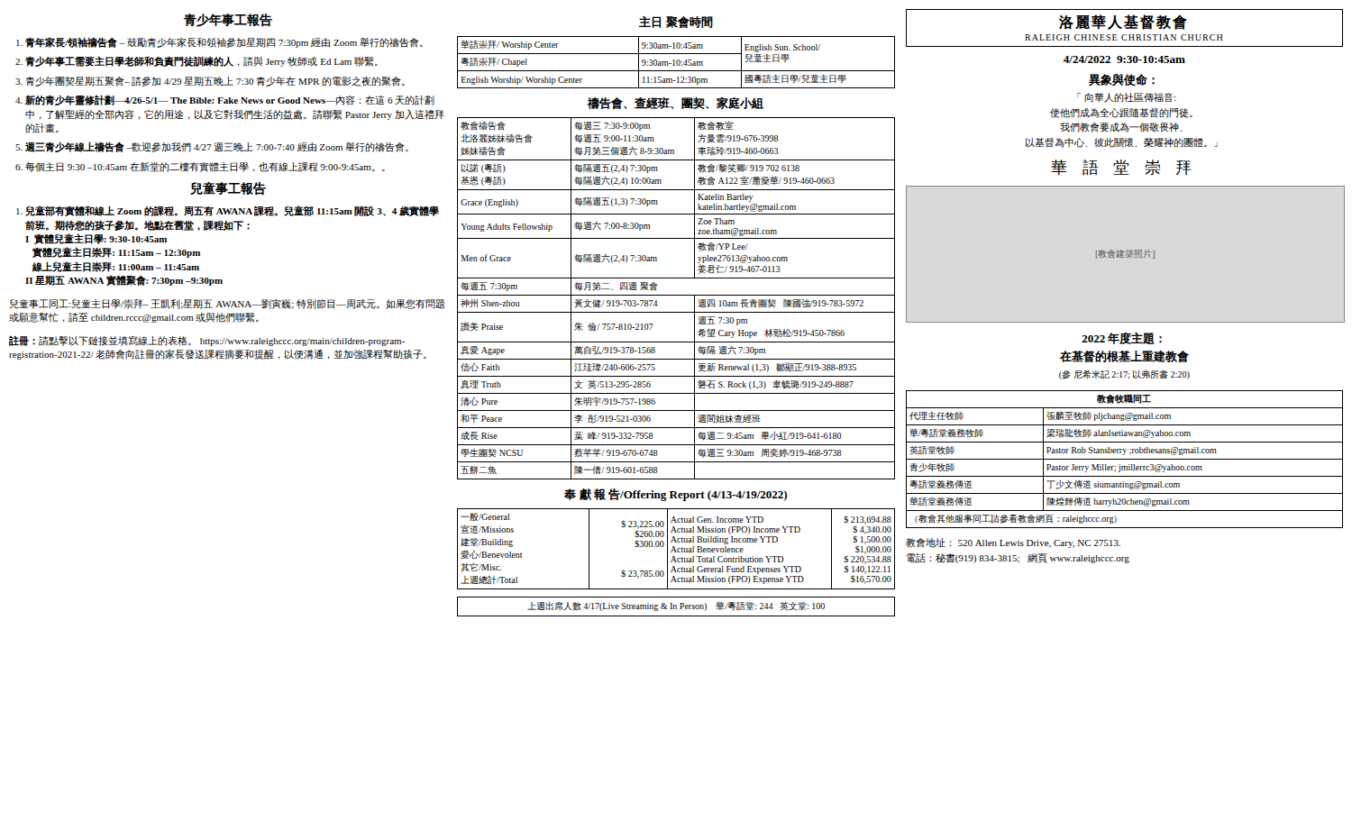青少年事工報告
青年家長/領袖禱告會 – 鼓勵青少年家長和領袖參加星期四 7:30pm 經由 Zoom 舉行的禱告會。
青少年事工需要主日學老師和負責門徒訓練的人，請與 Jerry 牧師或 Ed Lam 聯繫。
青少年團契星期五聚會– 請參加 4/29 星期五晚上 7:30 青少年在 MPR 的電影之夜的聚會。
新的青少年靈修計劃—4/26-5/1— The Bible: Fake News or Good News—內容：在這 6 天的計劃中，了解聖經的全部內容，它的用途，以及它對我們生活的益處。請聯繫 Pastor Jerry 加入這禮拜的計畫。
週三青少年線上禱告會 –歡迎參加我們 4/27 週三晚上 7:00-7:40 經由 Zoom 舉行的禱告會。
每個主日 9:30 –10:45am 在新堂的二樓有實體主日學，也有線上課程 9:00-9:45am。。
兒童事工報告
兒童部有實體和線上 Zoom 的課程。周五有 AWANA 課程。兒童部 11:15am 開設 3、4 歲實體學前班。期待您的孩子參加。地點在舊堂，課程如下：
I 實體兒童主日學: 9:30-10:45am
實體兒童主日崇拜: 11:15am – 12:30pm
線上兒童主日崇拜: 11:00am – 11:45am
II 星期五 AWANA 實體聚會: 7:30pm –9:30pm
兒童事工同工:兒童主日學/崇拜– 王凱利;星期五 AWANA—劉寅巍; 特別節目—周武元。如果您有問題或願意幫忙，請至 children.rccc@gmail.com 或與他們聯繫。
註冊：請點擊以下鏈接並填寫線上的表格。 https://www.raleighccc.org/main/children-program-registration-2021-22/ 老師會向註冊的家長發送課程摘要和提醒，以便溝通，並加強課程幫助孩子。
主日 聚會時間
| 華語崇拜/ Worship Center | 9:30am-10:45am | English Sun. School/ 兒童主日學 |
| 粵語崇拜/ Chapel | 9:30am-10:45am |
| English Worship/ Worship Center | 11:15am-12:30pm | 國粵語主日學/兒童主日學 |
禱告會、查經班、團契、家庭小組
| 教會禱告會 北洛麗姊妹禱告會 姊妹禱告會 | 每週三 7:30-9:00pm 每週五 9:00-11:30am 每月第三個週六 8-9:30am | 教會教室 方曼雲/919-676-3998 車瑞玲/919-460-0663 |
| 以諾 (粵語) 基恩 (粵語) | 每隔週五(2,4) 7:30pm 每隔週六(2,4) 10:00am | 教會/黎笑卿/ 919 702 6138 教會 A122 室/蕭燊華/ 919-460-0663 |
| Grace (English) | 每隔週五(1,3) 7:30pm | Katelin Bartley katelin.bartley@gmail.com |
| Young Adults Fellowship | 每週六 7:00-8:30pm | Zoe Tham zoe.tham@gmail.com |
| Men of Grace | 每隔週六(2,4) 7:30am | 教會/YP Lee/ yplee27613@yahoo.com 姜君仁/ 919-467-0113 |
| 每週五 7:30pm | 每月第二、四週 聚會 |
| 神州 Shen-zhou | 黃文健/ 919-703-7874 | 週四 10am 長青團契 陳國強/919-783-5972 |
| 讚美 Praise | 朱 儉/ 757-810-2107 | 週五 7:30 pm 希望 Cary Hope 林勁松/919-450-7866 |
| 真愛 Agape | 萬自弘/919-378-1568 | 每隔 週六 7:30pm |
| 信心 Faith | 江珪瑋/240-606-2575 | 更新 Renewal (1,3) 鄒顯正/919-388-8935 |
| 真理 Truth | 文 英/513-295-2856 | 磐石 S. Rock (1,3) 韋毓璐/919-249-8887 |
| 清心 Pure | 朱明宇/919-757-1986 | |
| 和平 Peace | 李 彤/919-521-0306 | 週間姐妹查經班 |
| 成長 Rise | 葉 峰/ 919-332-7958 | 每週二 9:45am 畢小紅/919-641-6180 |
| 學生團契 NCSU | 蔡芊芊/ 919-670-6748 | 每週三 9:30am 周奕婷/919-468-9738 |
| 五餅二魚 | 陳一倩/ 919-601-6588 | |
奉 獻 報 告/Offering Report (4/13-4/19/2022)
| 一般/General 宣道/Missions 建堂/Building 愛心/Benevolent 其它/Misc. 上週總計/Total | $ 23,225.00 $260.00 $300.00 $ 23,785.00 | Actual Gen. Income YTD Actual Mission (FPO) Income YTD Actual Building Income YTD Actual Benevolence Actual Total Contribution YTD Actual Gereral Fund Expenses YTD Actual Mission (FPO) Expense YTD | $ 213,694.88 $ 4,340.00 $ 1,500.00 $1,000.00 $ 220,534.88 $ 140,122.11 $16,570.00 |
上週出席人數 4/17(Live Streaming & In Person) 華/粵語堂: 244 英文堂: 100
洛麗華人基督教會
RALEIGH CHINESE CHRISTIAN CHURCH
4/24/2022 9:30-10:45am
異象與使命：
「 向華人的社區傳福音:
使他們成為全心跟隨基督的門徒。
我們教會要成為一個敬畏神、
以基督為中心、彼此關懷、榮耀神的團體。」
華 語 堂 崇 拜
[教會建築照片]
2022 年度主題：
在基督的根基上重建教會
(參 尼希米記 2:17; 以弗所書 2:20)
| 教會牧職同工 |
| --- |
| 代理主任牧師 | 張麟至牧師 pljchang@gmail.com |
| 華/粵語堂義務牧師 | 梁瑞龍牧師 alanlsetiawan@yahoo.com |
| 英語堂牧師 | Pastor Rob Stansberry ;robthesans@gmail.com |
| 青少年牧師 | Pastor Jerry Miller; jmillerrc3@yahoo.com |
| 粵語堂義務傳道 | 丁少文傳道 siumanting@gmail.com |
| 華語堂義務傳道 | 陳煌輝傳道 harryh20chen@gmail.com |
| （教會其他服事同工請參看教會網頁：raleighccc.org） |
教會地址： 520 Allen Lewis Drive, Cary, NC 27513.
電話：秘書(919) 834-3815; 網頁 www.raleighccc.org